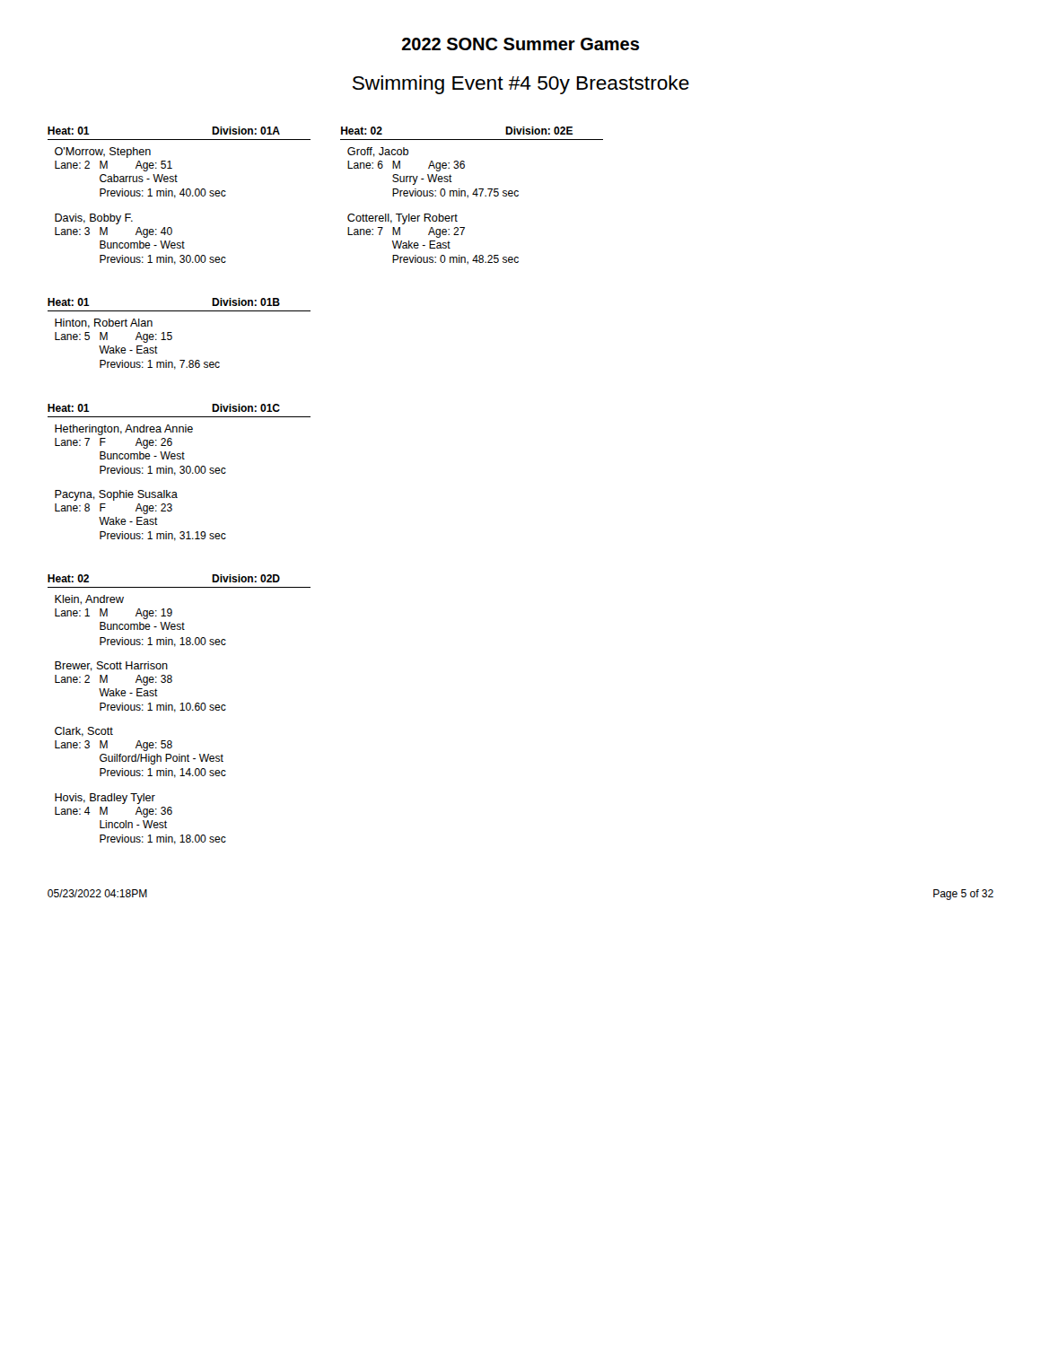2022 SONC Summer Games
Swimming Event #4 50y Breaststroke
Heat: 01 Division: 01A
O'Morrow, Stephen
Lane: 2 M Age: 51
Cabarrus - West
Previous: 1 min, 40.00 sec
Davis, Bobby F.
Lane: 3 M Age: 40
Buncombe - West
Previous: 1 min, 30.00 sec
Heat: 01 Division: 01B
Hinton, Robert Alan
Lane: 5 M Age: 15
Wake - East
Previous: 1 min, 7.86 sec
Heat: 01 Division: 01C
Hetherington, Andrea Annie
Lane: 7 F Age: 26
Buncombe - West
Previous: 1 min, 30.00 sec
Pacyna, Sophie Susalka
Lane: 8 F Age: 23
Wake - East
Previous: 1 min, 31.19 sec
Heat: 02 Division: 02D
Klein, Andrew
Lane: 1 M Age: 19
Buncombe - West
Previous: 1 min, 18.00 sec
Brewer, Scott Harrison
Lane: 2 M Age: 38
Wake - East
Previous: 1 min, 10.60 sec
Clark, Scott
Lane: 3 M Age: 58
Guilford/High Point - West
Previous: 1 min, 14.00 sec
Hovis, Bradley Tyler
Lane: 4 M Age: 36
Lincoln - West
Previous: 1 min, 18.00 sec
Heat: 02 Division: 02E
Groff, Jacob
Lane: 6 M Age: 36
Surry - West
Previous: 0 min, 47.75 sec
Cotterell, Tyler Robert
Lane: 7 M Age: 27
Wake - East
Previous: 0 min, 48.25 sec
05/23/2022 04:18PM Page 5 of 32